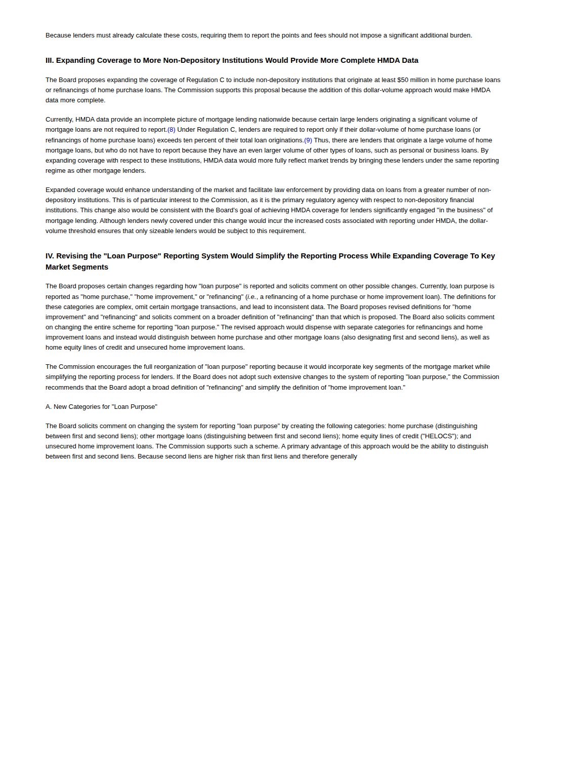Because lenders must already calculate these costs, requiring them to report the points and fees should not impose a significant additional burden.
III. Expanding Coverage to More Non-Depository Institutions Would Provide More Complete HMDA Data
The Board proposes expanding the coverage of Regulation C to include non-depository institutions that originate at least $50 million in home purchase loans or refinancings of home purchase loans. The Commission supports this proposal because the addition of this dollar-volume approach would make HMDA data more complete.
Currently, HMDA data provide an incomplete picture of mortgage lending nationwide because certain large lenders originating a significant volume of mortgage loans are not required to report.(8) Under Regulation C, lenders are required to report only if their dollar-volume of home purchase loans (or refinancings of home purchase loans) exceeds ten percent of their total loan originations.(9) Thus, there are lenders that originate a large volume of home mortgage loans, but who do not have to report because they have an even larger volume of other types of loans, such as personal or business loans. By expanding coverage with respect to these institutions, HMDA data would more fully reflect market trends by bringing these lenders under the same reporting regime as other mortgage lenders.
Expanded coverage would enhance understanding of the market and facilitate law enforcement by providing data on loans from a greater number of non-depository institutions. This is of particular interest to the Commission, as it is the primary regulatory agency with respect to non-depository financial institutions. This change also would be consistent with the Board's goal of achieving HMDA coverage for lenders significantly engaged "in the business" of mortgage lending. Although lenders newly covered under this change would incur the increased costs associated with reporting under HMDA, the dollar-volume threshold ensures that only sizeable lenders would be subject to this requirement.
IV. Revising the "Loan Purpose" Reporting System Would Simplify the Reporting Process While Expanding Coverage To Key Market Segments
The Board proposes certain changes regarding how "loan purpose" is reported and solicits comment on other possible changes. Currently, loan purpose is reported as "home purchase," "home improvement," or "refinancing" (i.e., a refinancing of a home purchase or home improvement loan). The definitions for these categories are complex, omit certain mortgage transactions, and lead to inconsistent data. The Board proposes revised definitions for "home improvement" and "refinancing" and solicits comment on a broader definition of "refinancing" than that which is proposed. The Board also solicits comment on changing the entire scheme for reporting "loan purpose." The revised approach would dispense with separate categories for refinancings and home improvement loans and instead would distinguish between home purchase and other mortgage loans (also designating first and second liens), as well as home equity lines of credit and unsecured home improvement loans.
The Commission encourages the full reorganization of "loan purpose" reporting because it would incorporate key segments of the mortgage market while simplifying the reporting process for lenders. If the Board does not adopt such extensive changes to the system of reporting "loan purpose," the Commission recommends that the Board adopt a broad definition of "refinancing" and simplify the definition of "home improvement loan."
A. New Categories for "Loan Purpose"
The Board solicits comment on changing the system for reporting "loan purpose" by creating the following categories: home purchase (distinguishing between first and second liens); other mortgage loans (distinguishing between first and second liens); home equity lines of credit ("HELOCS"); and unsecured home improvement loans. The Commission supports such a scheme. A primary advantage of this approach would be the ability to distinguish between first and second liens. Because second liens are higher risk than first liens and therefore generally